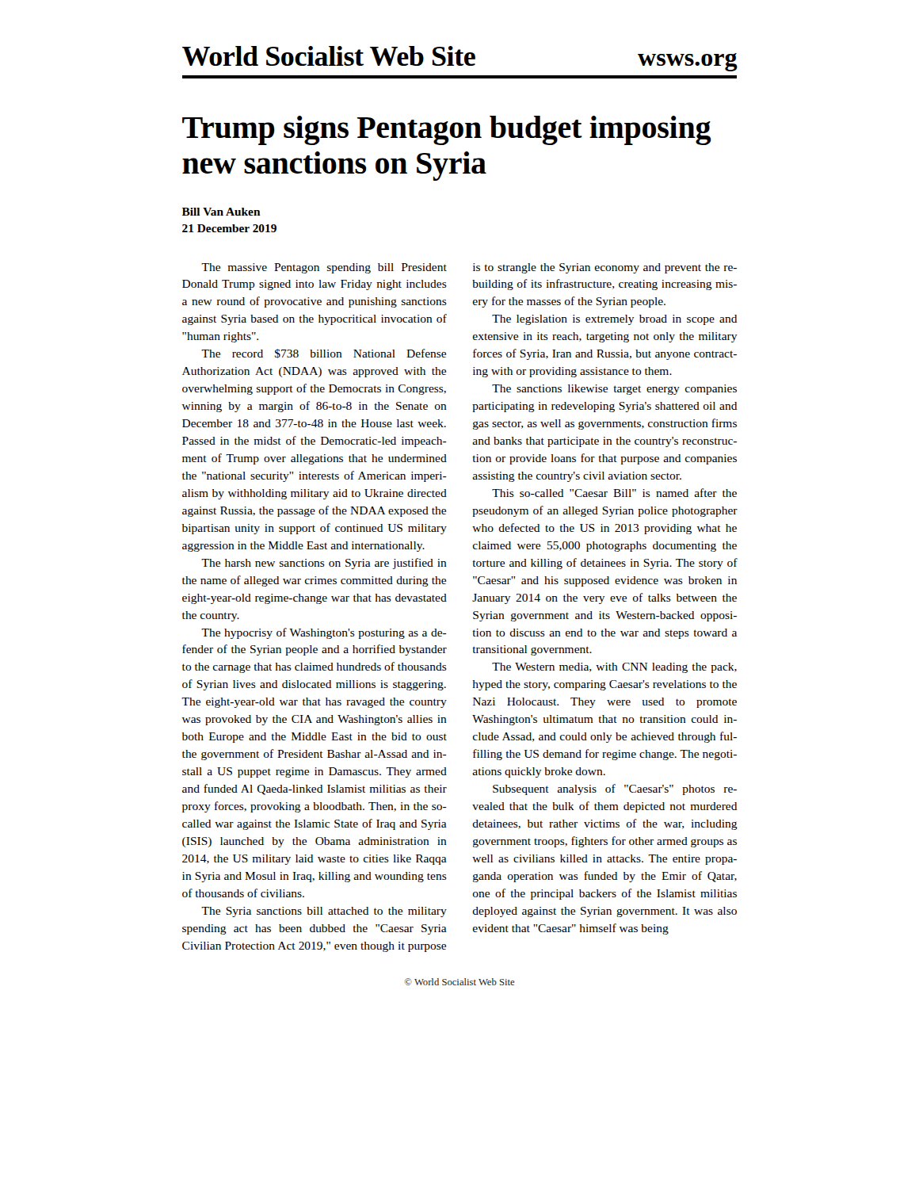World Socialist Web Site
wsws.org
Trump signs Pentagon budget imposing new sanctions on Syria
Bill Van Auken
21 December 2019
The massive Pentagon spending bill President Donald Trump signed into law Friday night includes a new round of provocative and punishing sanctions against Syria based on the hypocritical invocation of "human rights".
The record $738 billion National Defense Authorization Act (NDAA) was approved with the overwhelming support of the Democrats in Congress, winning by a margin of 86-to-8 in the Senate on December 18 and 377-to-48 in the House last week. Passed in the midst of the Democratic-led impeachment of Trump over allegations that he undermined the "national security" interests of American imperialism by withholding military aid to Ukraine directed against Russia, the passage of the NDAA exposed the bipartisan unity in support of continued US military aggression in the Middle East and internationally.
The harsh new sanctions on Syria are justified in the name of alleged war crimes committed during the eight-year-old regime-change war that has devastated the country.
The hypocrisy of Washington's posturing as a defender of the Syrian people and a horrified bystander to the carnage that has claimed hundreds of thousands of Syrian lives and dislocated millions is staggering. The eight-year-old war that has ravaged the country was provoked by the CIA and Washington's allies in both Europe and the Middle East in the bid to oust the government of President Bashar al-Assad and install a US puppet regime in Damascus. They armed and funded Al Qaeda-linked Islamist militias as their proxy forces, provoking a bloodbath. Then, in the so-called war against the Islamic State of Iraq and Syria (ISIS) launched by the Obama administration in 2014, the US military laid waste to cities like Raqqa in Syria and Mosul in Iraq, killing and wounding tens of thousands of civilians.
The Syria sanctions bill attached to the military spending act has been dubbed the "Caesar Syria Civilian Protection Act 2019," even though it purpose is to strangle the Syrian economy and prevent the rebuilding of its infrastructure, creating increasing misery for the masses of the Syrian people.
The legislation is extremely broad in scope and extensive in its reach, targeting not only the military forces of Syria, Iran and Russia, but anyone contracting with or providing assistance to them.
The sanctions likewise target energy companies participating in redeveloping Syria's shattered oil and gas sector, as well as governments, construction firms and banks that participate in the country's reconstruction or provide loans for that purpose and companies assisting the country's civil aviation sector.
This so-called "Caesar Bill" is named after the pseudonym of an alleged Syrian police photographer who defected to the US in 2013 providing what he claimed were 55,000 photographs documenting the torture and killing of detainees in Syria. The story of "Caesar" and his supposed evidence was broken in January 2014 on the very eve of talks between the Syrian government and its Western-backed opposition to discuss an end to the war and steps toward a transitional government.
The Western media, with CNN leading the pack, hyped the story, comparing Caesar's revelations to the Nazi Holocaust. They were used to promote Washington's ultimatum that no transition could include Assad, and could only be achieved through fulfilling the US demand for regime change. The negotiations quickly broke down.
Subsequent analysis of "Caesar's" photos revealed that the bulk of them depicted not murdered detainees, but rather victims of the war, including government troops, fighters for other armed groups as well as civilians killed in attacks. The entire propaganda operation was funded by the Emir of Qatar, one of the principal backers of the Islamist militias deployed against the Syrian government. It was also evident that "Caesar" himself was being
© World Socialist Web Site